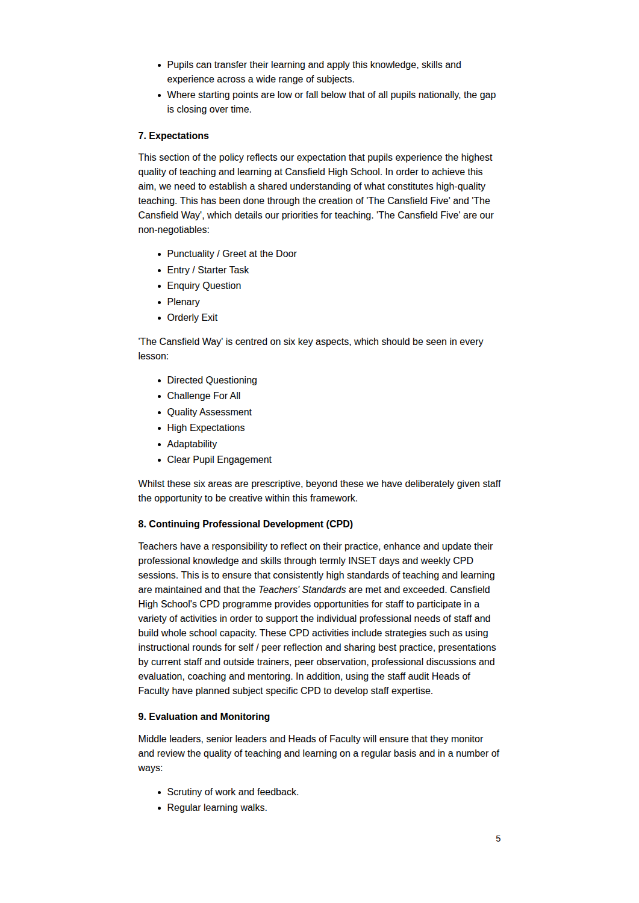Pupils can transfer their learning and apply this knowledge, skills and experience across a wide range of subjects.
Where starting points are low or fall below that of all pupils nationally, the gap is closing over time.
7. Expectations
This section of the policy reflects our expectation that pupils experience the highest quality of teaching and learning at Cansfield High School. In order to achieve this aim, we need to establish a shared understanding of what constitutes high-quality teaching. This has been done through the creation of 'The Cansfield Five' and 'The Cansfield Way', which details our priorities for teaching. 'The Cansfield Five' are our non-negotiables:
Punctuality / Greet at the Door
Entry / Starter Task
Enquiry Question
Plenary
Orderly Exit
'The Cansfield Way' is centred on six key aspects, which should be seen in every lesson:
Directed Questioning
Challenge For All
Quality Assessment
High Expectations
Adaptability
Clear Pupil Engagement
Whilst these six areas are prescriptive, beyond these we have deliberately given staff the opportunity to be creative within this framework.
8. Continuing Professional Development (CPD)
Teachers have a responsibility to reflect on their practice, enhance and update their professional knowledge and skills through termly INSET days and weekly CPD sessions. This is to ensure that consistently high standards of teaching and learning are maintained and that the Teachers' Standards are met and exceeded. Cansfield High School's CPD programme provides opportunities for staff to participate in a variety of activities in order to support the individual professional needs of staff and build whole school capacity. These CPD activities include strategies such as using instructional rounds for self / peer reflection and sharing best practice, presentations by current staff and outside trainers, peer observation, professional discussions and evaluation, coaching and mentoring. In addition, using the staff audit Heads of Faculty have planned subject specific CPD to develop staff expertise.
9. Evaluation and Monitoring
Middle leaders, senior leaders and Heads of Faculty will ensure that they monitor and review the quality of teaching and learning on a regular basis and in a number of ways:
Scrutiny of work and feedback.
Regular learning walks.
5